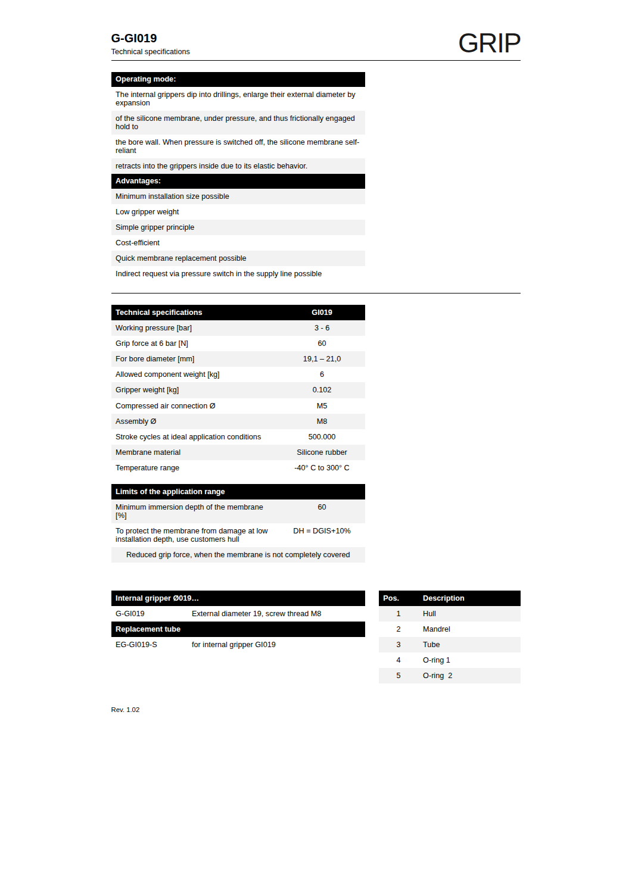G-GI019
Technical specifications
GRIP
| Operating mode: |
| --- |
| The internal grippers dip into drillings, enlarge their external diameter by expansion |
| of the silicone membrane, under pressure, and thus frictionally engaged hold to |
| the bore wall. When pressure is switched off, the silicone membrane self-reliant |
| retracts into the grippers inside due to its elastic behavior. |
| Advantages: |
| Minimum installation size possible |
| Low gripper weight |
| Simple gripper principle |
| Cost-efficient |
| Quick membrane replacement possible |
| Indirect request via pressure switch in the supply line possible |
| Technical specifications | GI019 |
| --- | --- |
| Working pressure [bar] | 3 - 6 |
| Grip force at 6 bar [N] | 60 |
| For bore diameter [mm] | 19,1 – 21,0 |
| Allowed component weight [kg] | 6 |
| Gripper weight [kg] | 0.102 |
| Compressed air connection Ø | M5 |
| Assembly Ø | M8 |
| Stroke cycles at ideal application conditions | 500.000 |
| Membrane material | Silicone rubber |
| Temperature range | -40° C to 300° C |
| Limits of the application range | |
| --- | --- |
| Minimum immersion depth of the membrane [%] | 60 |
| To protect the membrane from damage at low installation depth, use customers hull | DH = DGIS+10% |
| Reduced grip force, when the membrane is not completely covered |
| Internal gripper Ø019… |
| --- |
| G-GI019 | External diameter 19, screw thread M8 |
| Replacement tube |
| EG-GI019-S | for internal gripper GI019 |
| Pos. | Description |
| --- | --- |
| 1 | Hull |
| 2 | Mandrel |
| 3 | Tube |
| 4 | O-ring 1 |
| 5 | O-ring 2 |
Rev. 1.02